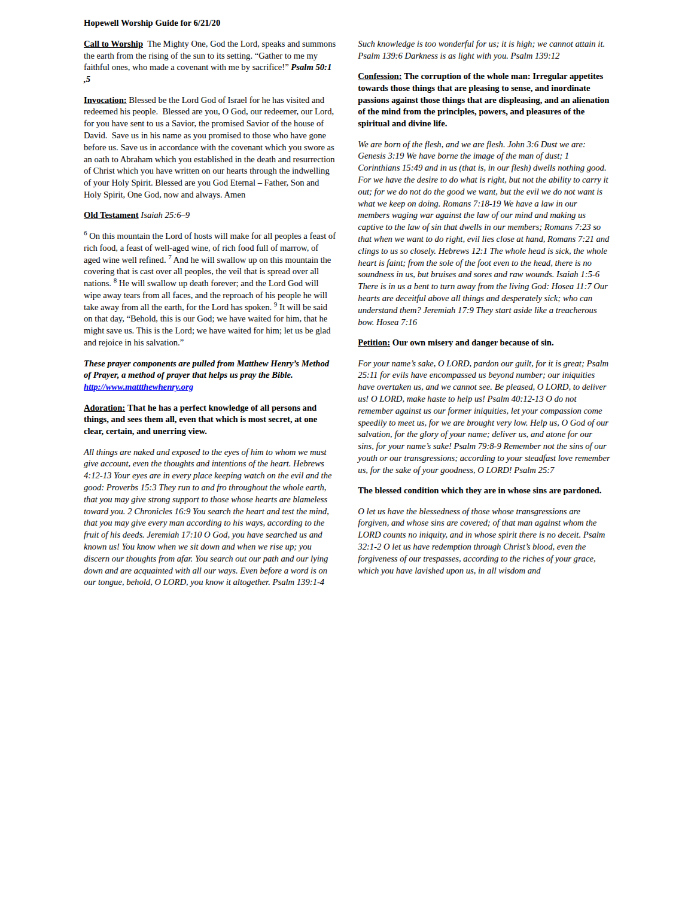Hopewell Worship Guide for 6/21/20
Call to Worship The Mighty One, God the Lord, speaks and summons the earth from the rising of the sun to its setting. “Gather to me my faithful ones, who made a covenant with me by sacrifice!” Psalm 50:1 ,5
Invocation: Blessed be the Lord God of Israel for he has visited and redeemed his people. Blessed are you, O God, our redeemer, our Lord, for you have sent to us a Savior, the promised Savior of the house of David. Save us in his name as you promised to those who have gone before us. Save us in accordance with the covenant which you swore as an oath to Abraham which you established in the death and resurrection of Christ which you have written on our hearts through the indwelling of your Holy Spirit. Blessed are you God Eternal – Father, Son and Holy Spirit, One God, now and always. Amen
Old Testament Isaiah 25:6–9
6 On this mountain the Lord of hosts will make for all peoples a feast of rich food, a feast of well-aged wine, of rich food full of marrow, of aged wine well refined. 7 And he will swallow up on this mountain the covering that is cast over all peoples, the veil that is spread over all nations. 8 He will swallow up death forever; and the Lord God will wipe away tears from all faces, and the reproach of his people he will take away from all the earth, for the Lord has spoken. 9 It will be said on that day, “Behold, this is our God; we have waited for him, that he might save us. This is the Lord; we have waited for him; let us be glad and rejoice in his salvation.”
These prayer components are pulled from Matthew Henry’s Method of Prayer, a method of prayer that helps us pray the Bible. http://www.mattthewhenry.org
Adoration: That he has a perfect knowledge of all persons and things, and sees them all, even that which is most secret, at one clear, certain, and unerring view.
All things are naked and exposed to the eyes of him to whom we must give account, even the thoughts and intentions of the heart. Hebrews 4:12-13 Your eyes are in every place keeping watch on the evil and the good: Proverbs 15:3 They run to and fro throughout the whole earth, that you may give strong support to those whose hearts are blameless toward you. 2 Chronicles 16:9 You search the heart and test the mind, that you may give every man according to his ways, according to the fruit of his deeds. Jeremiah 17:10 O God, you have searched us and known us! You know when we sit down and when we rise up; you discern our thoughts from afar. You search out our path and our lying down and are acquainted with all our ways. Even before a word is on our tongue, behold, O LORD, you know it altogether. Psalm 139:1-4 Such knowledge is too wonderful for us; it is high; we cannot attain it. Psalm 139:6 Darkness is as light with you. Psalm 139:12
Confession: The corruption of the whole man: Irregular appetites towards those things that are pleasing to sense, and inordinate passions against those things that are displeasing, and an alienation of the mind from the principles, powers, and pleasures of the spiritual and divine life.
We are born of the flesh, and we are flesh. John 3:6 Dust we are: Genesis 3:19 We have borne the image of the man of dust; 1 Corinthians 15:49 and in us (that is, in our flesh) dwells nothing good. For we have the desire to do what is right, but not the ability to carry it out; for we do not do the good we want, but the evil we do not want is what we keep on doing. Romans 7:18-19 We have a law in our members waging war against the law of our mind and making us captive to the law of sin that dwells in our members; Romans 7:23 so that when we want to do right, evil lies close at hand, Romans 7:21 and clings to us so closely. Hebrews 12:1 The whole head is sick, the whole heart is faint; from the sole of the foot even to the head, there is no soundness in us, but bruises and sores and raw wounds. Isaiah 1:5-6 There is in us a bent to turn away from the living God: Hosea 11:7 Our hearts are deceitful above all things and desperately sick; who can understand them? Jeremiah 17:9 They start aside like a treacherous bow. Hosea 7:16
Petition: Our own misery and danger because of sin.
For your name’s sake, O LORD, pardon our guilt, for it is great; Psalm 25:11 for evils have encompassed us beyond number; our iniquities have overtaken us, and we cannot see. Be pleased, O LORD, to deliver us! O LORD, make haste to help us! Psalm 40:12-13 O do not remember against us our former iniquities, let your compassion come speedily to meet us, for we are brought very low. Help us, O God of our salvation, for the glory of your name; deliver us, and atone for our sins, for your name’s sake! Psalm 79:8-9 Remember not the sins of our youth or our transgressions; according to your steadfast love remember us, for the sake of your goodness, O LORD! Psalm 25:7
The blessed condition which they are in whose sins are pardoned.
O let us have the blessedness of those whose transgressions are forgiven, and whose sins are covered; of that man against whom the LORD counts no iniquity, and in whose spirit there is no deceit. Psalm 32:1-2 O let us have redemption through Christ’s blood, even the forgiveness of our trespasses, according to the riches of your grace, which you have lavished upon us, in all wisdom and